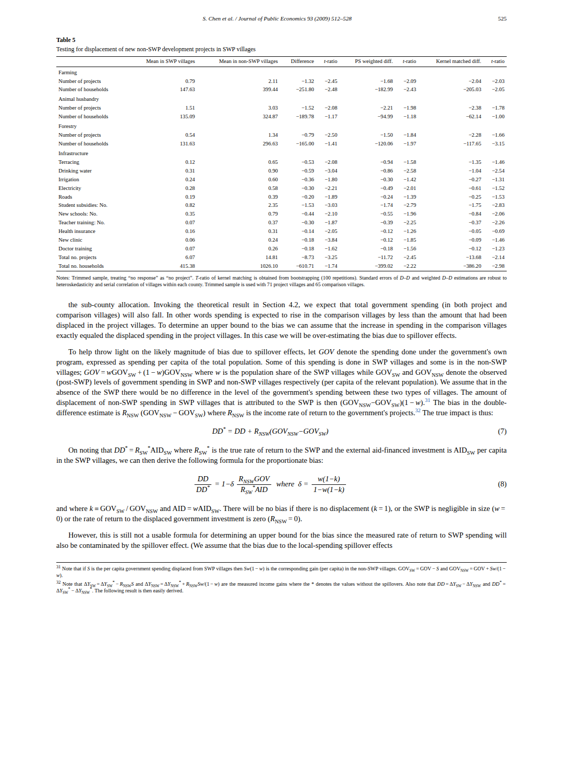S. Chen et al. / Journal of Public Economics 93 (2009) 512–528 525
Table 5
Testing for displacement of new non-SWP development projects in SWP villages
| | Mean in SWP villages | Mean in non-SWP villages | Difference | t -ratio | PS weighted diff. | t -ratio | Kernel matched diff. | t -ratio |
| --- | --- | --- | --- | --- | --- | --- | --- | --- |
| Farming |
| Number of projects | 0.79 | 2.11 | −1.32 | −2.45 | −1.68 | −2.09 | −2.04 | −2.03 |
| Number of households | 147.63 | 399.44 | −251.80 | −2.48 | −182.99 | −2.43 | −205.03 | −2.05 |
| Animal husbandry |
| Number of projects | 1.51 | 3.03 | −1.52 | −2.08 | −2.21 | −1.98 | −2.38 | −1.78 |
| Number of households | 135.09 | 324.87 | −189.78 | −1.17 | −94.99 | −1.18 | −62.14 | −1.00 |
| Forestry |
| Number of projects | 0.54 | 1.34 | −0.79 | −2.50 | −1.50 | −1.84 | −2.28 | −1.66 |
| Number of households | 131.63 | 296.63 | −165.00 | −1.41 | −120.06 | −1.97 | −117.65 | −3.15 |
| Infrastructure |
| Terracing | 0.12 | 0.65 | −0.53 | −2.08 | −0.94 | −1.58 | −1.35 | −1.46 |
| Drinking water | 0.31 | 0.90 | −0.59 | −3.04 | −0.86 | −2.58 | −1.04 | −2.54 |
| Irrigation | 0.24 | 0.60 | −0.36 | −1.80 | −0.30 | −1.42 | −0.27 | −1.31 |
| Electricity | 0.28 | 0.58 | −0.30 | −2.21 | −0.49 | −2.01 | −0.61 | −1.52 |
| Roads | 0.19 | 0.39 | −0.20 | −1.89 | −0.24 | −1.39 | −0.25 | −1.53 |
| Student subsidies: No. | 0.82 | 2.35 | −1.53 | −3.03 | −1.74 | −2.79 | −1.75 | −2.83 |
| New schools: No. | 0.35 | 0.79 | −0.44 | −2.10 | −0.55 | −1.96 | −0.84 | −2.06 |
| Teacher training: No. | 0.07 | 0.37 | −0.30 | −1.87 | −0.39 | −2.25 | −0.37 | −2.26 |
| Health insurance | 0.16 | 0.31 | −0.14 | −2.05 | −0.12 | −1.26 | −0.05 | −0.69 |
| New clinic | 0.06 | 0.24 | −0.18 | −3.84 | −0.12 | −1.85 | −0.09 | −1.46 |
| Doctor training | 0.07 | 0.26 | −0.18 | −1.62 | −0.18 | −1.56 | −0.12 | −1.23 |
| Total no. projects | 6.07 | 14.81 | −8.73 | −3.25 | −11.72 | −2.45 | −13.68 | −2.14 |
| Total no. households | 415.38 | 1026.10 | −610.71 | −1.74 | −399.02 | −2.22 | −386.20 | −2.98 |
Notes: Trimmed sample, treating “no response” as “no project”. T-ratio of kernel matching is obtained from bootstrapping (100 repetitions). Standard errors of D–D and weighted D–D estimations are robust to heteroskedasticity and serial correlation of villages within each county. Trimmed sample is used with 71 project villages and 65 comparison villages.
the sub-county allocation. Invoking the theoretical result in Section 4.2, we expect that total government spending (in both project and comparison villages) will also fall. In other words spending is expected to rise in the comparison villages by less than the amount that had been displaced in the project villages. To determine an upper bound to the bias we can assume that the increase in spending in the comparison villages exactly equaled the displaced spending in the project villages. In this case we will be over-estimating the bias due to spillover effects.
To help throw light on the likely magnitude of bias due to spillover effects, let GOV denote the spending done under the government's own program, expressed as spending per capita of the total population. Some of this spending is done in SWP villages and some is in the non-SWP villages; GOV = w GOVSW + (1 − w)GOVNSW where w is the population share of the SWP villages while GOVSW and GOVNSW denote the observed (post-SWP) levels of government spending in SWP and non-SWP villages respectively (per capita of the relevant population). We assume that in the absence of the SWP there would be no difference in the level of the government's spending between these two types of villages. The amount of displacement of non-SWP spending in SWP villages that is attributed to the SWP is then (GOVNSW−GOVSW)(1 − w).31 The bias in the double-difference estimate is RNSW (GOVNSW − GOVSW) where RNSW is the income rate of return to the government's projects.32 The true impact is thus:
DD* = DD + RNSW(GOVNSW−GOVSW) (7)
On noting that DD* = RSW*AIDSW where RSW* is the true rate of return to the SWP and the external aid-financed investment is AIDSW per capita in the SWP villages, we can then derive the following formula for the proportionate bias:
DD DD* = 1−δ RNSWGOV RSW*AID where δ = w(1−k) 1−w(1−k) (8)
and where k ≡ GOVSW / GOVNSW and AID = w AIDSW. There will be no bias if there is no displacement (k = 1), or the SWP is negligible in size (w = 0) or the rate of return to the displaced government investment is zero (RNSW = 0).
However, this is still not a usable formula for determining an upper bound for the bias since the measured rate of return to SWP spending will also be contaminated by the spillover effect. (We assume that the bias due to the local-spending spillover effects
31 Note that if S is the per capita government spending displaced from SWP villages then Sw(1 − w) is the corresponding gain (per capita) in the non-SWP villages. GOVSW = GOV − S and GOVNSW = GOV + Sw/(1 − w).
32 Note that ΔYSW = ΔYSW* − RNSWS and ΔYNSW = ΔYNSW* + RNSWSw/(1 − w) are the measured income gains where the * denotes the values without the spillovers. Also note that DD = ΔYSW − ΔYNSW and DD* = ΔYSW* − ΔYNSW*. The following result is then easily derived.